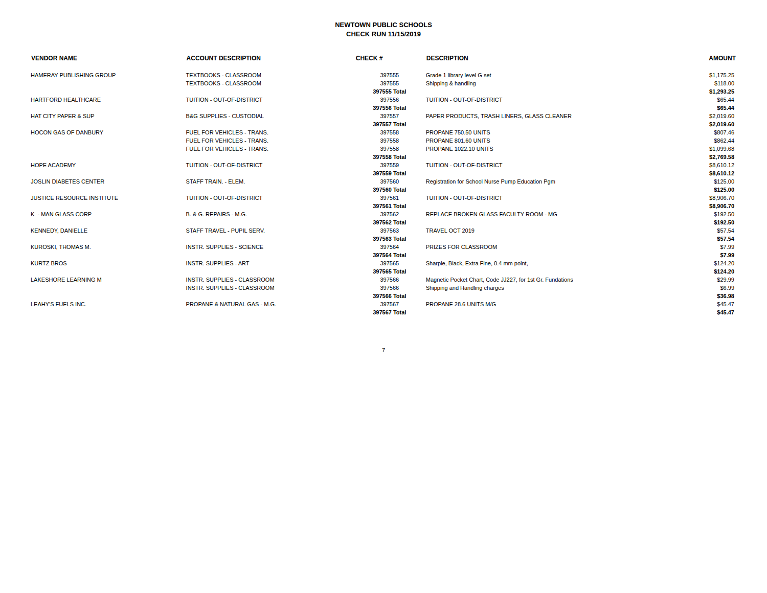NEWTOWN PUBLIC SCHOOLS
CHECK RUN 11/15/2019
| VENDOR NAME | ACCOUNT DESCRIPTION | CHECK # | DESCRIPTION | AMOUNT |
| --- | --- | --- | --- | --- |
| HAMERAY PUBLISHING GROUP | TEXTBOOKS - CLASSROOM | 397555 | Grade 1 library level G set | $1,175.25 |
| | TEXTBOOKS - CLASSROOM | 397555 | Shipping & handling | $118.00 |
| | | 397555 Total | | $1,293.25 |
| HARTFORD HEALTHCARE | TUITION - OUT-OF-DISTRICT | 397556 | TUITION - OUT-OF-DISTRICT | $65.44 |
| | | 397556 Total | | $65.44 |
| HAT CITY PAPER & SUP | B&G SUPPLIES - CUSTODIAL | 397557 | PAPER PRODUCTS, TRASH LINERS, GLASS CLEANER | $2,019.60 |
| | | 397557 Total | | $2,019.60 |
| HOCON GAS OF DANBURY | FUEL FOR VEHICLES - TRANS. | 397558 | PROPANE 750.50 UNITS | $807.46 |
| | FUEL FOR VEHICLES - TRANS. | 397558 | PROPANE 801.60 UNITS | $862.44 |
| | FUEL FOR VEHICLES - TRANS. | 397558 | PROPANE 1022.10 UNITS | $1,099.68 |
| | | 397558 Total | | $2,769.58 |
| HOPE ACADEMY | TUITION - OUT-OF-DISTRICT | 397559 | TUITION - OUT-OF-DISTRICT | $8,610.12 |
| | | 397559 Total | | $8,610.12 |
| JOSLIN DIABETES CENTER | STAFF TRAIN. - ELEM. | 397560 | Registration for School Nurse Pump Education Pgm | $125.00 |
| | | 397560 Total | | $125.00 |
| JUSTICE RESOURCE INSTITUTE | TUITION - OUT-OF-DISTRICT | 397561 | TUITION - OUT-OF-DISTRICT | $8,906.70 |
| | | 397561 Total | | $8,906.70 |
| K - MAN GLASS CORP | B. & G. REPAIRS - M.G. | 397562 | REPLACE BROKEN GLASS FACULTY ROOM - MG | $192.50 |
| | | 397562 Total | | $192.50 |
| KENNEDY, DANIELLE | STAFF TRAVEL - PUPIL SERV. | 397563 | TRAVEL OCT 2019 | $57.54 |
| | | 397563 Total | | $57.54 |
| KUROSKI, THOMAS M. | INSTR. SUPPLIES - SCIENCE | 397564 | PRIZES FOR CLASSROOM | $7.99 |
| | | 397564 Total | | $7.99 |
| KURTZ BROS | INSTR. SUPPLIES - ART | 397565 | Sharpie, Black, Extra Fine, 0.4 mm point, | $124.20 |
| | | 397565 Total | | $124.20 |
| LAKESHORE LEARNING M | INSTR. SUPPLIES - CLASSROOM | 397566 | Magnetic Pocket Chart, Code JJ227, for 1st Gr. Fundations | $29.99 |
| | INSTR. SUPPLIES - CLASSROOM | 397566 | Shipping and Handling charges | $6.99 |
| | | 397566 Total | | $36.98 |
| LEAHY'S FUELS INC. | PROPANE & NATURAL GAS - M.G. | 397567 | PROPANE 28.6 UNITS M/G | $45.47 |
| | | 397567 Total | | $45.47 |
7